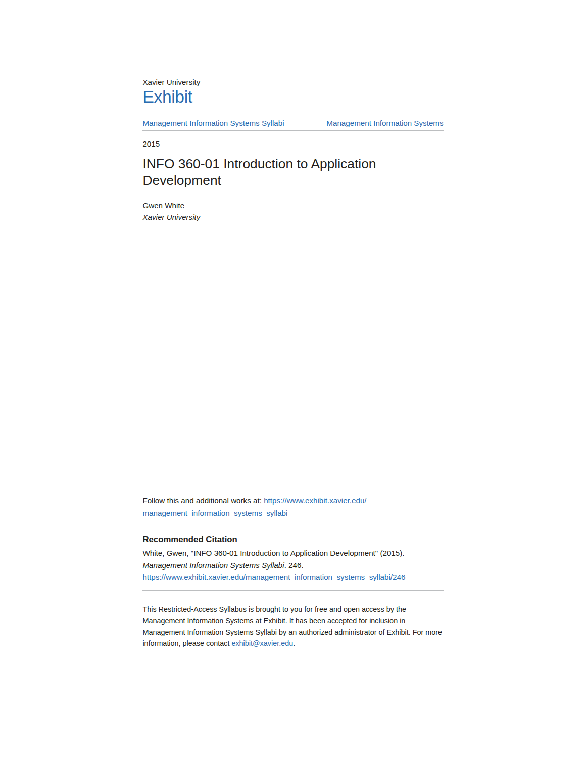Xavier University
Exhibit
Management Information Systems Syllabi Management Information Systems
2015
INFO 360-01 Introduction to Application Development
Gwen White
Xavier University
Follow this and additional works at: https://www.exhibit.xavier.edu/
management_information_systems_syllabi
Recommended Citation
White, Gwen, "INFO 360-01 Introduction to Application Development" (2015). Management Information Systems Syllabi. 246.
https://www.exhibit.xavier.edu/management_information_systems_syllabi/246
This Restricted-Access Syllabus is brought to you for free and open access by the Management Information Systems at Exhibit. It has been accepted for inclusion in Management Information Systems Syllabi by an authorized administrator of Exhibit. For more information, please contact exhibit@xavier.edu.